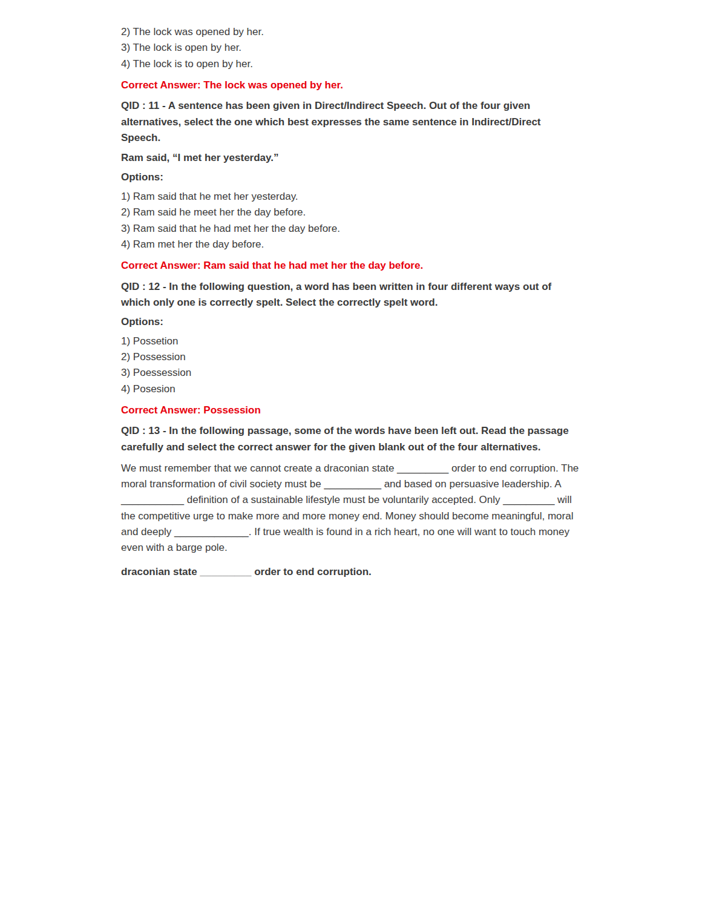2) The lock was opened by her.
3) The lock is open by her.
4) The lock is to open by her.
Correct Answer: The lock was opened by her.
QID : 11 - A sentence has been given in Direct/Indirect Speech. Out of the four given alternatives, select the one which best expresses the same sentence in Indirect/Direct Speech.
Ram said, “I met her yesterday.”
Options:
1) Ram said that he met her yesterday.
2) Ram said he meet her the day before.
3) Ram said that he had met her the day before.
4) Ram met her the day before.
Correct Answer: Ram said that he had met her the day before.
QID : 12 - In the following question, a word has been written in four different ways out of which only one is correctly spelt. Select the correctly spelt word.
Options:
1) Possetion
2) Possession
3) Poessession
4) Posesion
Correct Answer: Possession
QID : 13 - In the following passage, some of the words have been left out. Read the passage carefully and select the correct answer for the given blank out of the four alternatives.
We must remember that we cannot create a draconian state _________ order to end corruption. The moral transformation of civil society must be __________ and based on persuasive leadership. A ___________ definition of a sustainable lifestyle must be voluntarily accepted. Only _________ will the competitive urge to make more and more money end. Money should become meaningful, moral and deeply _____________. If true wealth is found in a rich heart, no one will want to touch money even with a barge pole.
draconian state _________ order to end corruption.